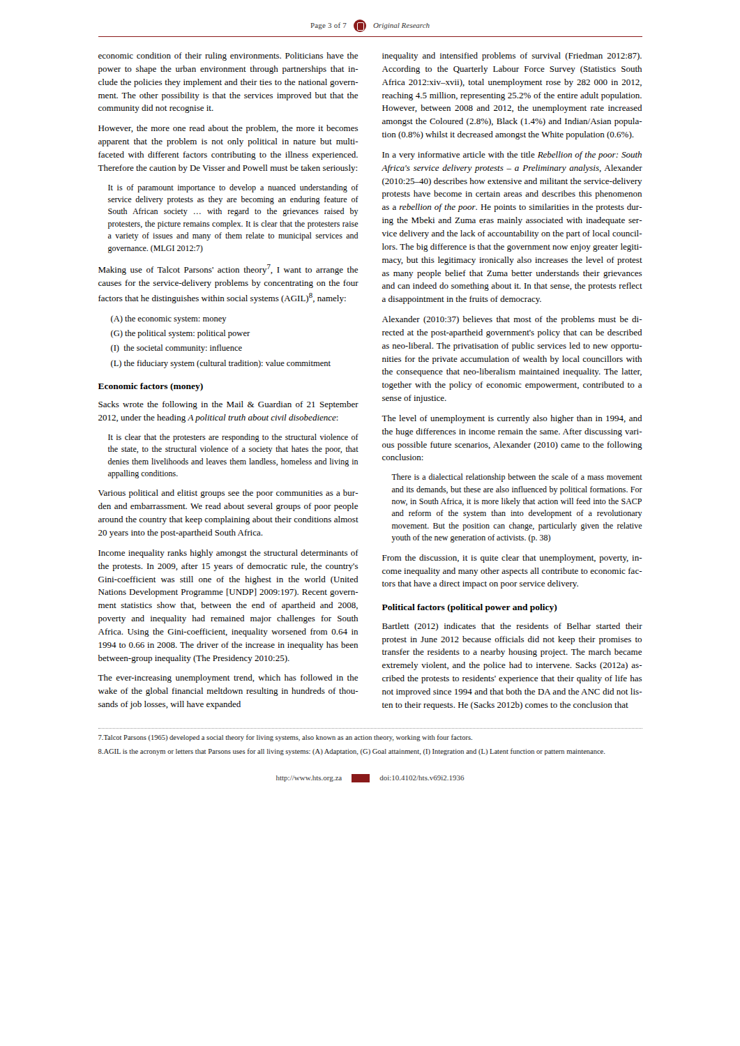Page 3 of 7 Original Research
economic condition of their ruling environments. Politicians have the power to shape the urban environment through partnerships that include the policies they implement and their ties to the national government. The other possibility is that the services improved but that the community did not recognise it.
However, the more one read about the problem, the more it becomes apparent that the problem is not only political in nature but multi-faceted with different factors contributing to the illness experienced. Therefore the caution by De Visser and Powell must be taken seriously:
It is of paramount importance to develop a nuanced understanding of service delivery protests as they are becoming an enduring feature of South African society … with regard to the grievances raised by protesters, the picture remains complex. It is clear that the protesters raise a variety of issues and many of them relate to municipal services and governance. (MLGI 2012:7)
Making use of Talcot Parsons' action theory7, I want to arrange the causes for the service-delivery problems by concentrating on the four factors that he distinguishes within social systems (AGIL)8, namely:
(A) the economic system: money
(G) the political system: political power
(I) the societal community: influence
(L) the fiduciary system (cultural tradition): value commitment
Economic factors (money)
Sacks wrote the following in the Mail & Guardian of 21 September 2012, under the heading A political truth about civil disobedience:
It is clear that the protesters are responding to the structural violence of the state, to the structural violence of a society that hates the poor, that denies them livelihoods and leaves them landless, homeless and living in appalling conditions.
Various political and elitist groups see the poor communities as a burden and embarrassment. We read about several groups of poor people around the country that keep complaining about their conditions almost 20 years into the post-apartheid South Africa.
Income inequality ranks highly amongst the structural determinants of the protests. In 2009, after 15 years of democratic rule, the country's Gini-coefficient was still one of the highest in the world (United Nations Development Programme [UNDP] 2009:197). Recent government statistics show that, between the end of apartheid and 2008, poverty and inequality had remained major challenges for South Africa. Using the Gini-coefficient, inequality worsened from 0.64 in 1994 to 0.66 in 2008. The driver of the increase in inequality has been between-group inequality (The Presidency 2010:25).
The ever-increasing unemployment trend, which has followed in the wake of the global financial meltdown resulting in hundreds of thousands of job losses, will have expanded
inequality and intensified problems of survival (Friedman 2012:87). According to the Quarterly Labour Force Survey (Statistics South Africa 2012:xiv–xvii), total unemployment rose by 282 000 in 2012, reaching 4.5 million, representing 25.2% of the entire adult population. However, between 2008 and 2012, the unemployment rate increased amongst the Coloured (2.8%), Black (1.4%) and Indian/Asian population (0.8%) whilst it decreased amongst the White population (0.6%).
In a very informative article with the title Rebellion of the poor: South Africa's service delivery protests – a Preliminary analysis, Alexander (2010:25–40) describes how extensive and militant the service-delivery protests have become in certain areas and describes this phenomenon as a rebellion of the poor. He points to similarities in the protests during the Mbeki and Zuma eras mainly associated with inadequate service delivery and the lack of accountability on the part of local councillors. The big difference is that the government now enjoy greater legitimacy, but this legitimacy ironically also increases the level of protest as many people belief that Zuma better understands their grievances and can indeed do something about it. In that sense, the protests reflect a disappointment in the fruits of democracy.
Alexander (2010:37) believes that most of the problems must be directed at the post-apartheid government's policy that can be described as neo-liberal. The privatisation of public services led to new opportunities for the private accumulation of wealth by local councillors with the consequence that neo-liberalism maintained inequality. The latter, together with the policy of economic empowerment, contributed to a sense of injustice.
The level of unemployment is currently also higher than in 1994, and the huge differences in income remain the same. After discussing various possible future scenarios, Alexander (2010) came to the following conclusion:
There is a dialectical relationship between the scale of a mass movement and its demands, but these are also influenced by political formations. For now, in South Africa, it is more likely that action will feed into the SACP and reform of the system than into development of a revolutionary movement. But the position can change, particularly given the relative youth of the new generation of activists. (p. 38)
From the discussion, it is quite clear that unemployment, poverty, income inequality and many other aspects all contribute to economic factors that have a direct impact on poor service delivery.
Political factors (political power and policy)
Bartlett (2012) indicates that the residents of Belhar started their protest in June 2012 because officials did not keep their promises to transfer the residents to a nearby housing project. The march became extremely violent, and the police had to intervene. Sacks (2012a) ascribed the protests to residents' experience that their quality of life has not improved since 1994 and that both the DA and the ANC did not listen to their requests. He (Sacks 2012b) comes to the conclusion that
7.Talcot Parsons (1965) developed a social theory for living systems, also known as an action theory, working with four factors.
8.AGIL is the acronym or letters that Parsons uses for all living systems: (A) Adaptation, (G) Goal attainment, (I) Integration and (L) Latent function or pattern maintenance.
http://www.hts.org.za doi:10.4102/hts.v69i2.1936